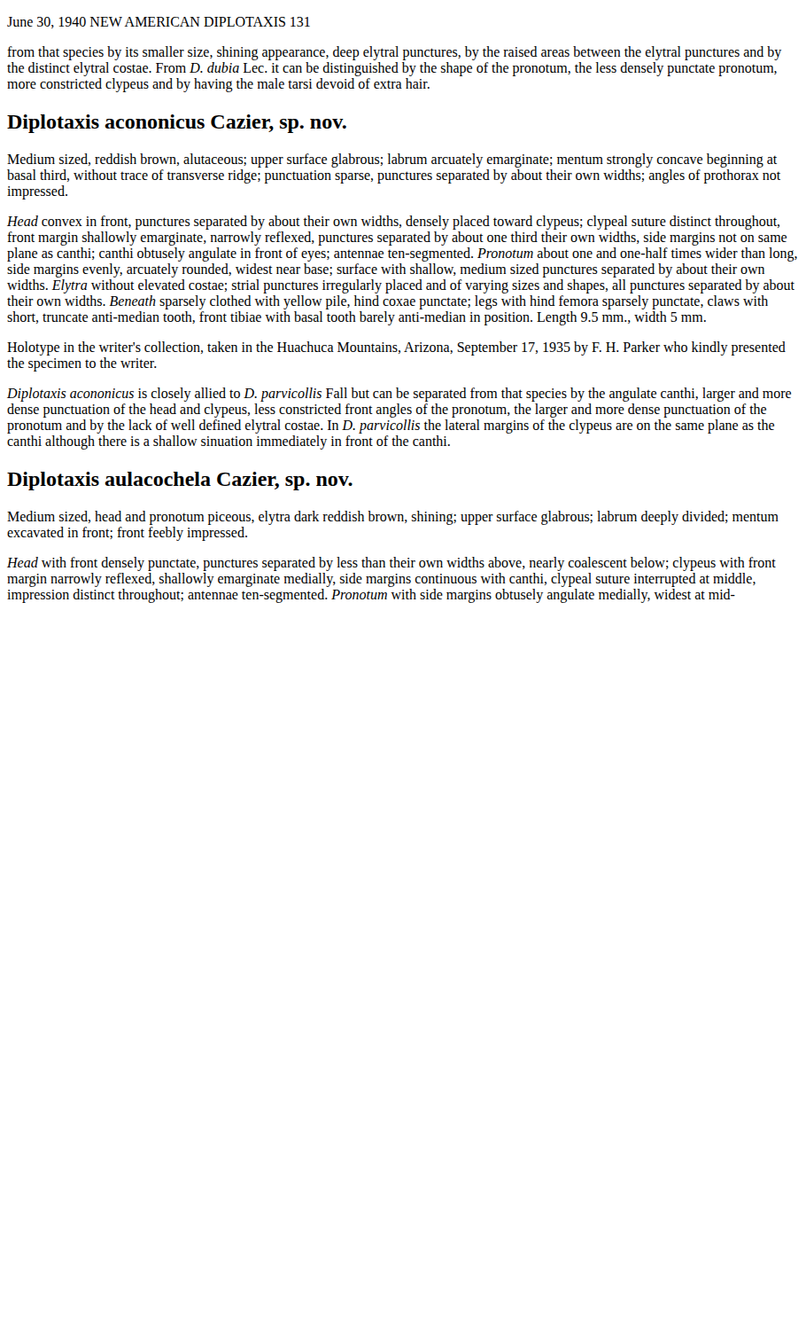June 30, 1940 NEW AMERICAN DIPLOTAXIS 131
from that species by its smaller size, shining appearance, deep elytral punctures, by the raised areas between the elytral punctures and by the distinct elytral costae. From D. dubia Lec. it can be distinguished by the shape of the pronotum, the less densely punctate pronotum, more constricted clypeus and by having the male tarsi devoid of extra hair.
Diplotaxis acononicus Cazier, sp. nov.
Medium sized, reddish brown, alutaceous; upper surface glabrous; labrum arcuately emarginate; mentum strongly concave beginning at basal third, without trace of transverse ridge; punctuation sparse, punctures separated by about their own widths; angles of prothorax not impressed.
Head convex in front, punctures separated by about their own widths, densely placed toward clypeus; clypeal suture distinct throughout, front margin shallowly emarginate, narrowly reflexed, punctures separated by about one third their own widths, side margins not on same plane as canthi; canthi obtusely angulate in front of eyes; antennae ten-segmented. Pronotum about one and one-half times wider than long, side margins evenly, arcuately rounded, widest near base; surface with shallow, medium sized punctures separated by about their own widths. Elytra without elevated costae; strial punctures irregularly placed and of varying sizes and shapes, all punctures separated by about their own widths. Beneath sparsely clothed with yellow pile, hind coxae punctate; legs with hind femora sparsely punctate, claws with short, truncate anti-median tooth, front tibiae with basal tooth barely anti-median in position. Length 9.5 mm., width 5 mm.
Holotype in the writer's collection, taken in the Huachuca Mountains, Arizona, September 17, 1935 by F. H. Parker who kindly presented the specimen to the writer.
Diplotaxis acononicus is closely allied to D. parvicollis Fall but can be separated from that species by the angulate canthi, larger and more dense punctuation of the head and clypeus, less constricted front angles of the pronotum, the larger and more dense punctuation of the pronotum and by the lack of well defined elytral costae. In D. parvicollis the lateral margins of the clypeus are on the same plane as the canthi although there is a shallow sinuation immediately in front of the canthi.
Diplotaxis aulacochela Cazier, sp. nov.
Medium sized, head and pronotum piceous, elytra dark reddish brown, shining; upper surface glabrous; labrum deeply divided; mentum excavated in front; front feebly impressed.
Head with front densely punctate, punctures separated by less than their own widths above, nearly coalescent below; clypeus with front margin narrowly reflexed, shallowly emarginate medially, side margins continuous with canthi, clypeal suture interrupted at middle, impression distinct throughout; antennae ten-segmented. Pronotum with side margins obtusely angulate medially, widest at mid-